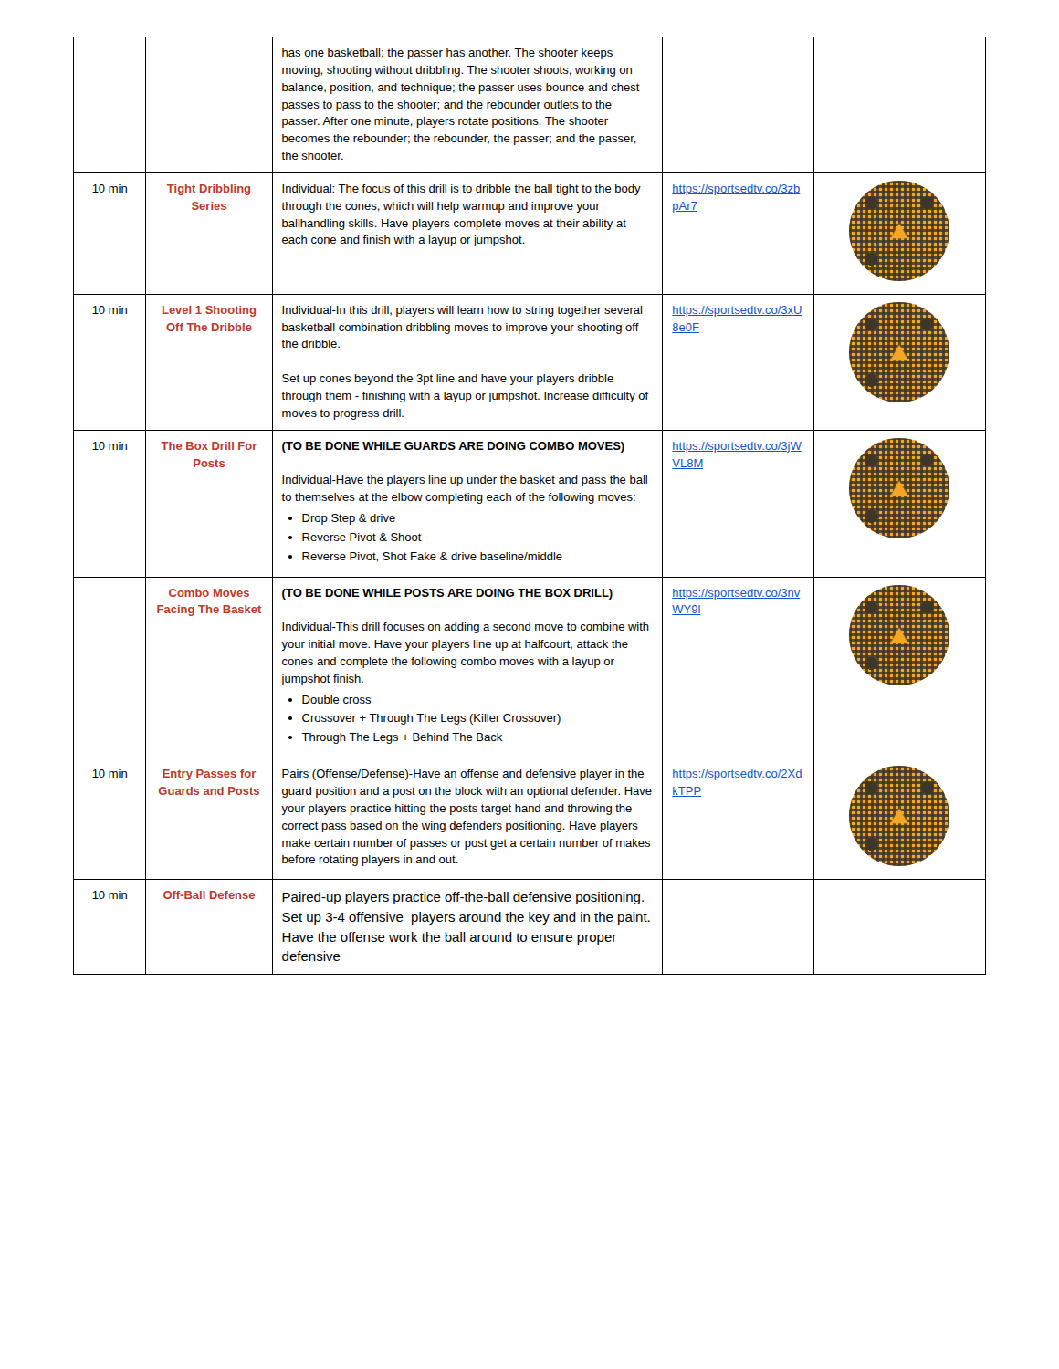| | | has one basketball; the passer has another. The shooter keeps moving, shooting without dribbling. The shooter shoots, working on balance, position, and technique; the passer uses bounce and chest passes to pass to the shooter; and the rebounder outlets to the passer. After one minute, players rotate positions. The shooter becomes the rebounder; the rebounder, the passer; and the passer, the shooter. | | |
| 10 min | Tight Dribbling Series | Individual: The focus of this drill is to dribble the ball tight to the body through the cones, which will help warmup and improve your ballhandling skills. Have players complete moves at their ability at each cone and finish with a layup or jumpshot. | https://sportsedtv.co/3zbpAr7 | |
| 10 min | Level 1 Shooting Off The Dribble | Individual-In this drill, players will learn how to string together several basketball combination dribbling moves to improve your shooting off the dribble. Set up cones beyond the 3pt line and have your players dribble through them - finishing with a layup or jumpshot. Increase difficulty of moves to progress drill. | https://sportsedtv.co/3xU8e0F | |
| 10 min | The Box Drill For Posts | (TO BE DONE WHILE GUARDS ARE DOING COMBO MOVES) Individual-Have the players line up under the basket and pass the ball to themselves at the elbow completing each of the following moves: Drop Step & drive Reverse Pivot & Shoot Reverse Pivot, Shot Fake & drive baseline/middle | https://sportsedtv.co/3jWVL8M | |
| | Combo Moves Facing The Basket | (TO BE DONE WHILE POSTS ARE DOING THE BOX DRILL) Individual-This drill focuses on adding a second move to combine with your initial move. Have your players line up at halfcourt, attack the cones and complete the following combo moves with a layup or jumpshot finish. Double cross Crossover + Through The Legs (Killer Crossover) Through The Legs + Behind The Back | https://sportsedtv.co/3nvWY9l | |
| 10 min | Entry Passes for Guards and Posts | Pairs (Offense/Defense)-Have an offense and defensive player in the guard position and a post on the block with an optional defender. Have your players practice hitting the posts target hand and throwing the correct pass based on the wing defenders positioning. Have players make certain number of passes or post get a certain number of makes before rotating players in and out. | https://sportsedtv.co/2XdkTPP | |
| 10 min | Off-Ball Defense | Paired-up players practice off-the-ball defensive positioning. Set up 3-4 offensive players around the key and in the paint. Have the offense work the ball around to ensure proper defensive | | |